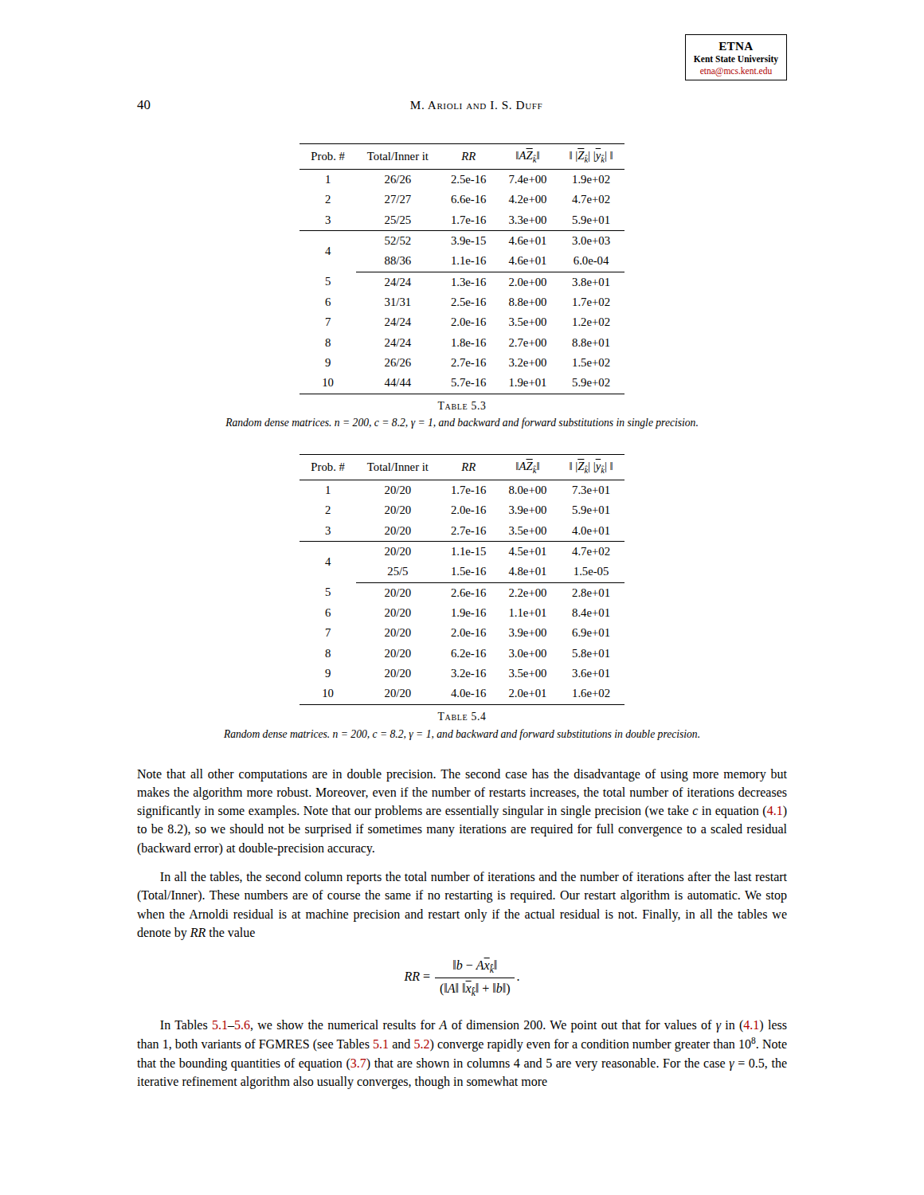ETNA
Kent State University
etna@mcs.kent.edu
40
M. Arioli and I. S. Duff
| Prob. # | Total/Inner it | RR | ‖ A Z k̂ ‖ | ‖ / Z k̂ / / y k̂ / ‖ |
| --- | --- | --- | --- | --- |
| 1 | 26/26 | 2.5e-16 | 7.4e+00 | 1.9e+02 |
| 2 | 27/27 | 6.6e-16 | 4.2e+00 | 4.7e+02 |
| 3 | 25/25 | 1.7e-16 | 3.3e+00 | 5.9e+01 |
| 4 | 52/52 | 3.9e-15 | 4.6e+01 | 3.0e+03 |
| 88/36 | 1.1e-16 | 4.6e+01 | 6.0e-04 |
| 5 | 24/24 | 1.3e-16 | 2.0e+00 | 3.8e+01 |
| 6 | 31/31 | 2.5e-16 | 8.8e+00 | 1.7e+02 |
| 7 | 24/24 | 2.0e-16 | 3.5e+00 | 1.2e+02 |
| 8 | 24/24 | 1.8e-16 | 2.7e+00 | 8.8e+01 |
| 9 | 26/26 | 2.7e-16 | 3.2e+00 | 1.5e+02 |
| 10 | 44/44 | 5.7e-16 | 1.9e+01 | 5.9e+02 |
Table 5.3 Random dense matrices. n = 200, c = 8.2, γ = 1, and backward and forward substitutions in single precision.
| Prob. # | Total/Inner it | RR | ‖ A Z k̂ ‖ | ‖ / Z k̂ / / y k̂ / ‖ |
| --- | --- | --- | --- | --- |
| 1 | 20/20 | 1.7e-16 | 8.0e+00 | 7.3e+01 |
| 2 | 20/20 | 2.0e-16 | 3.9e+00 | 5.9e+01 |
| 3 | 20/20 | 2.7e-16 | 3.5e+00 | 4.0e+01 |
| 4 | 20/20 | 1.1e-15 | 4.5e+01 | 4.7e+02 |
| 25/5 | 1.5e-16 | 4.8e+01 | 1.5e-05 |
| 5 | 20/20 | 2.6e-16 | 2.2e+00 | 2.8e+01 |
| 6 | 20/20 | 1.9e-16 | 1.1e+01 | 8.4e+01 |
| 7 | 20/20 | 2.0e-16 | 3.9e+00 | 6.9e+01 |
| 8 | 20/20 | 6.2e-16 | 3.0e+00 | 5.8e+01 |
| 9 | 20/20 | 3.2e-16 | 3.5e+00 | 3.6e+01 |
| 10 | 20/20 | 4.0e-16 | 2.0e+01 | 1.6e+02 |
Table 5.4 Random dense matrices. n = 200, c = 8.2, γ = 1, and backward and forward substitutions in double precision.
Note that all other computations are in double precision. The second case has the disadvantage of using more memory but makes the algorithm more robust. Moreover, even if the number of restarts increases, the total number of iterations decreases significantly in some examples. Note that our problems are essentially singular in single precision (we take c in equation (4.1) to be 8.2), so we should not be surprised if sometimes many iterations are required for full convergence to a scaled residual (backward error) at double-precision accuracy.
In all the tables, the second column reports the total number of iterations and the number of iterations after the last restart (Total/Inner). These numbers are of course the same if no restarting is required. Our restart algorithm is automatic. We stop when the Arnoldi residual is at machine precision and restart only if the actual residual is not. Finally, in all the tables we denote by RR the value
RR = ‖b − Axk̂‖ (‖A‖ ‖xk̂‖ + ‖b‖) .
In Tables 5.1–5.6, we show the numerical results for A of dimension 200. We point out that for values of γ in (4.1) less than 1, both variants of FGMRES (see Tables 5.1 and 5.2) converge rapidly even for a condition number greater than 108. Note that the bounding quantities of equation (3.7) that are shown in columns 4 and 5 are very reasonable. For the case γ = 0.5, the iterative refinement algorithm also usually converges, though in somewhat more